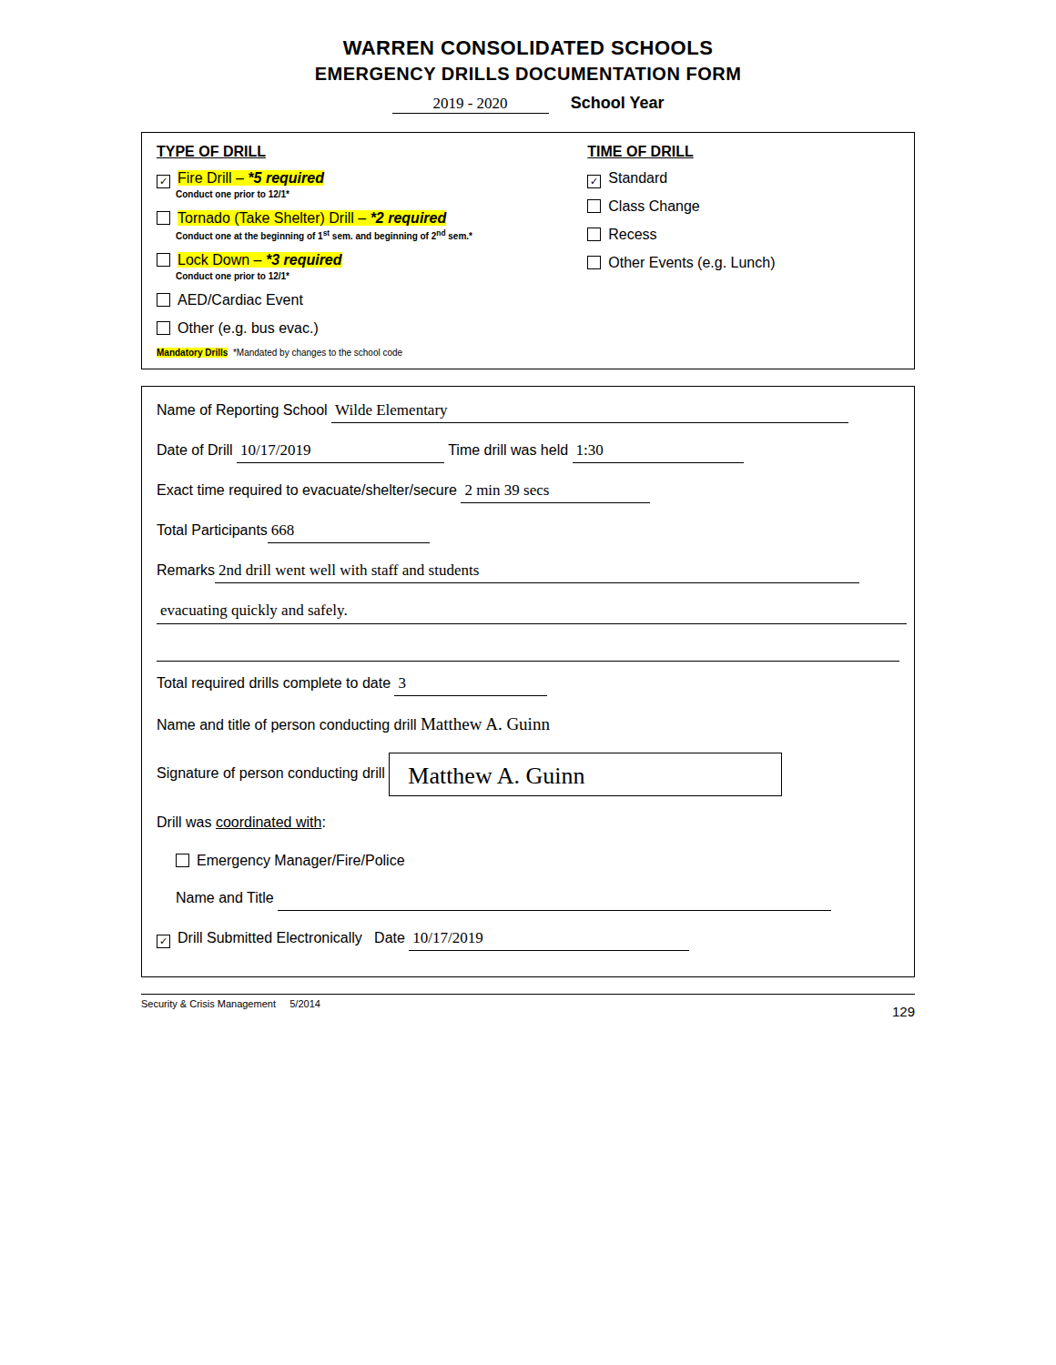WARREN CONSOLIDATED SCHOOLS
EMERGENCY DRILLS DOCUMENTATION FORM
2019 - 2020 School Year
| TYPE OF DRILL Fire Drill – *5 required Conduct one prior to 12/1* Tornado (Take Shelter) Drill – *2 required Conduct one at the beginning of 1 st sem. and beginning of 2 nd sem.* Lock Down – *3 required Conduct one prior to 12/1* AED/Cardiac Event Other (e.g. bus evac.) Mandatory Drills *Mandated by changes to the school code | TIME OF DRILL Standard Class Change Recess Other Events (e.g. Lunch) |
Name of Reporting School Wilde Elementary
Date of Drill 10/17/2019 Time drill was held 1:30
Exact time required to evacuate/shelter/secure 2 min 39 secs
Total Participants668
Remarks2nd drill went well with staff and students
evacuating quickly and safely.
Total required drills complete to date 3
Name and title of person conducting drill Matthew A. Guinn
Signature of person conducting drill Matthew A. Guinn
Drill was coordinated with:
Emergency Manager/Fire/Police
Name and Title
Drill Submitted Electronically Date 10/17/2019
Security & Crisis Management 5/2014 129